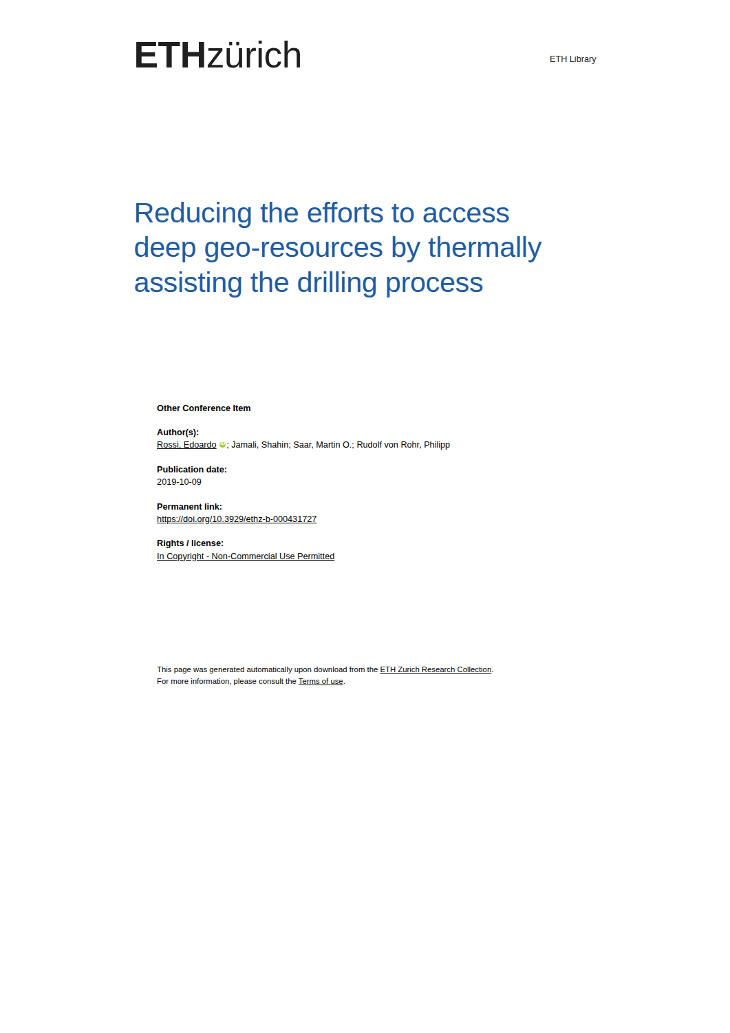ETH zürich
ETH Library
Reducing the efforts to access deep geo-resources by thermally assisting the drilling process
Other Conference Item
Author(s):
Rossi, Edoardo ; Jamali, Shahin; Saar, Martin O.; Rudolf von Rohr, Philipp
Publication date:
2019-10-09
Permanent link:
https://doi.org/10.3929/ethz-b-000431727
Rights / license:
In Copyright - Non-Commercial Use Permitted
This page was generated automatically upon download from the ETH Zurich Research Collection.
For more information, please consult the Terms of use.